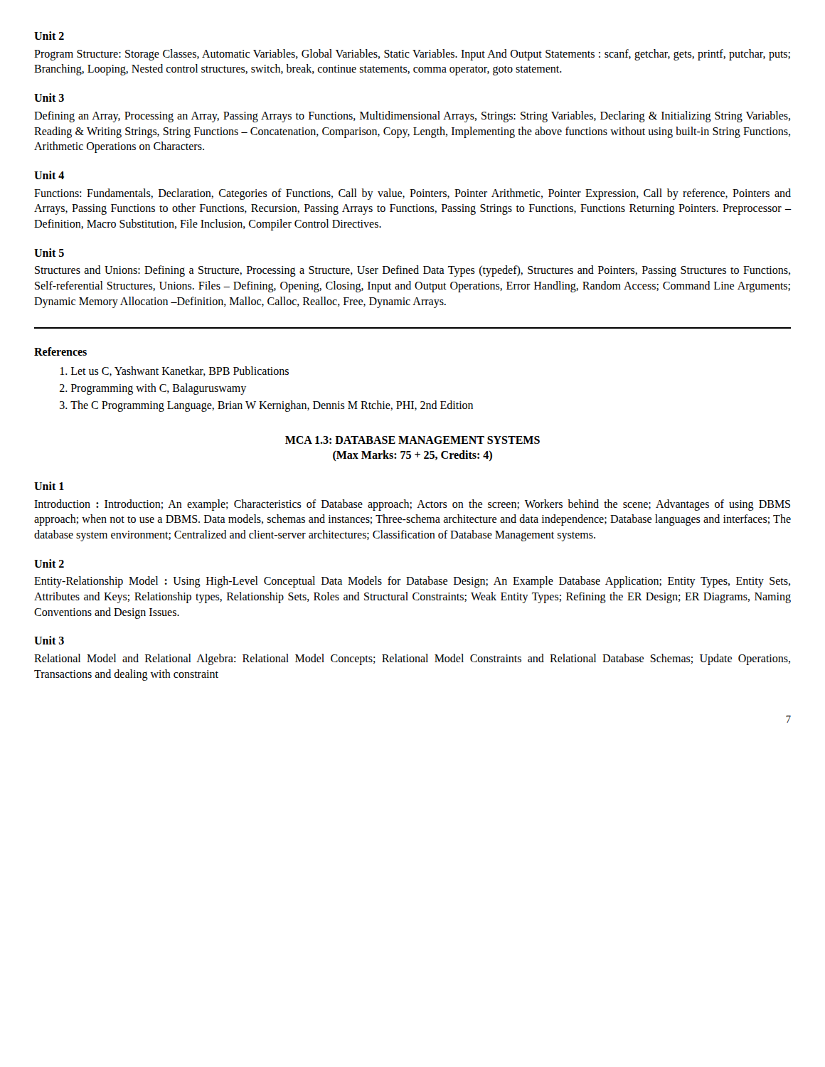Unit 2
Program Structure: Storage Classes, Automatic Variables, Global Variables, Static Variables. Input And Output Statements : scanf, getchar, gets, printf, putchar, puts; Branching, Looping, Nested control structures, switch, break, continue statements, comma operator, goto statement.
Unit 3
Defining an Array, Processing an Array, Passing Arrays to Functions, Multidimensional Arrays, Strings: String Variables, Declaring & Initializing String Variables, Reading & Writing Strings, String Functions – Concatenation, Comparison, Copy, Length, Implementing the above functions without using built-in String Functions, Arithmetic Operations on Characters.
Unit 4
Functions: Fundamentals, Declaration, Categories of Functions, Call by value, Pointers, Pointer Arithmetic, Pointer Expression, Call by reference, Pointers and Arrays, Passing Functions to other Functions, Recursion, Passing Arrays to Functions, Passing Strings to Functions, Functions Returning Pointers. Preprocessor – Definition, Macro Substitution, File Inclusion, Compiler Control Directives.
Unit 5
Structures and Unions: Defining a Structure, Processing a Structure, User Defined Data Types (typedef), Structures and Pointers, Passing Structures to Functions, Self-referential Structures, Unions. Files – Defining, Opening, Closing, Input and Output Operations, Error Handling, Random Access; Command Line Arguments; Dynamic Memory Allocation –Definition, Malloc, Calloc, Realloc, Free, Dynamic Arrays.
References
Let us C, Yashwant Kanetkar, BPB Publications
Programming with C, Balaguruswamy
The C Programming Language, Brian W Kernighan, Dennis M Rtchie, PHI, 2nd Edition
MCA 1.3: DATABASE MANAGEMENT SYSTEMS
(Max Marks: 75 + 25, Credits: 4)
Unit 1
Introduction : Introduction; An example; Characteristics of Database approach; Actors on the screen; Workers behind the scene; Advantages of using DBMS approach; when not to use a DBMS. Data models, schemas and instances; Three-schema architecture and data independence; Database languages and interfaces; The database system environment; Centralized and client-server architectures; Classification of Database Management systems.
Unit 2
Entity-Relationship Model : Using High-Level Conceptual Data Models for Database Design; An Example Database Application; Entity Types, Entity Sets, Attributes and Keys; Relationship types, Relationship Sets, Roles and Structural Constraints; Weak Entity Types; Refining the ER Design; ER Diagrams, Naming Conventions and Design Issues.
Unit 3
Relational Model and Relational Algebra: Relational Model Concepts; Relational Model Constraints and Relational Database Schemas; Update Operations, Transactions and dealing with constraint
7